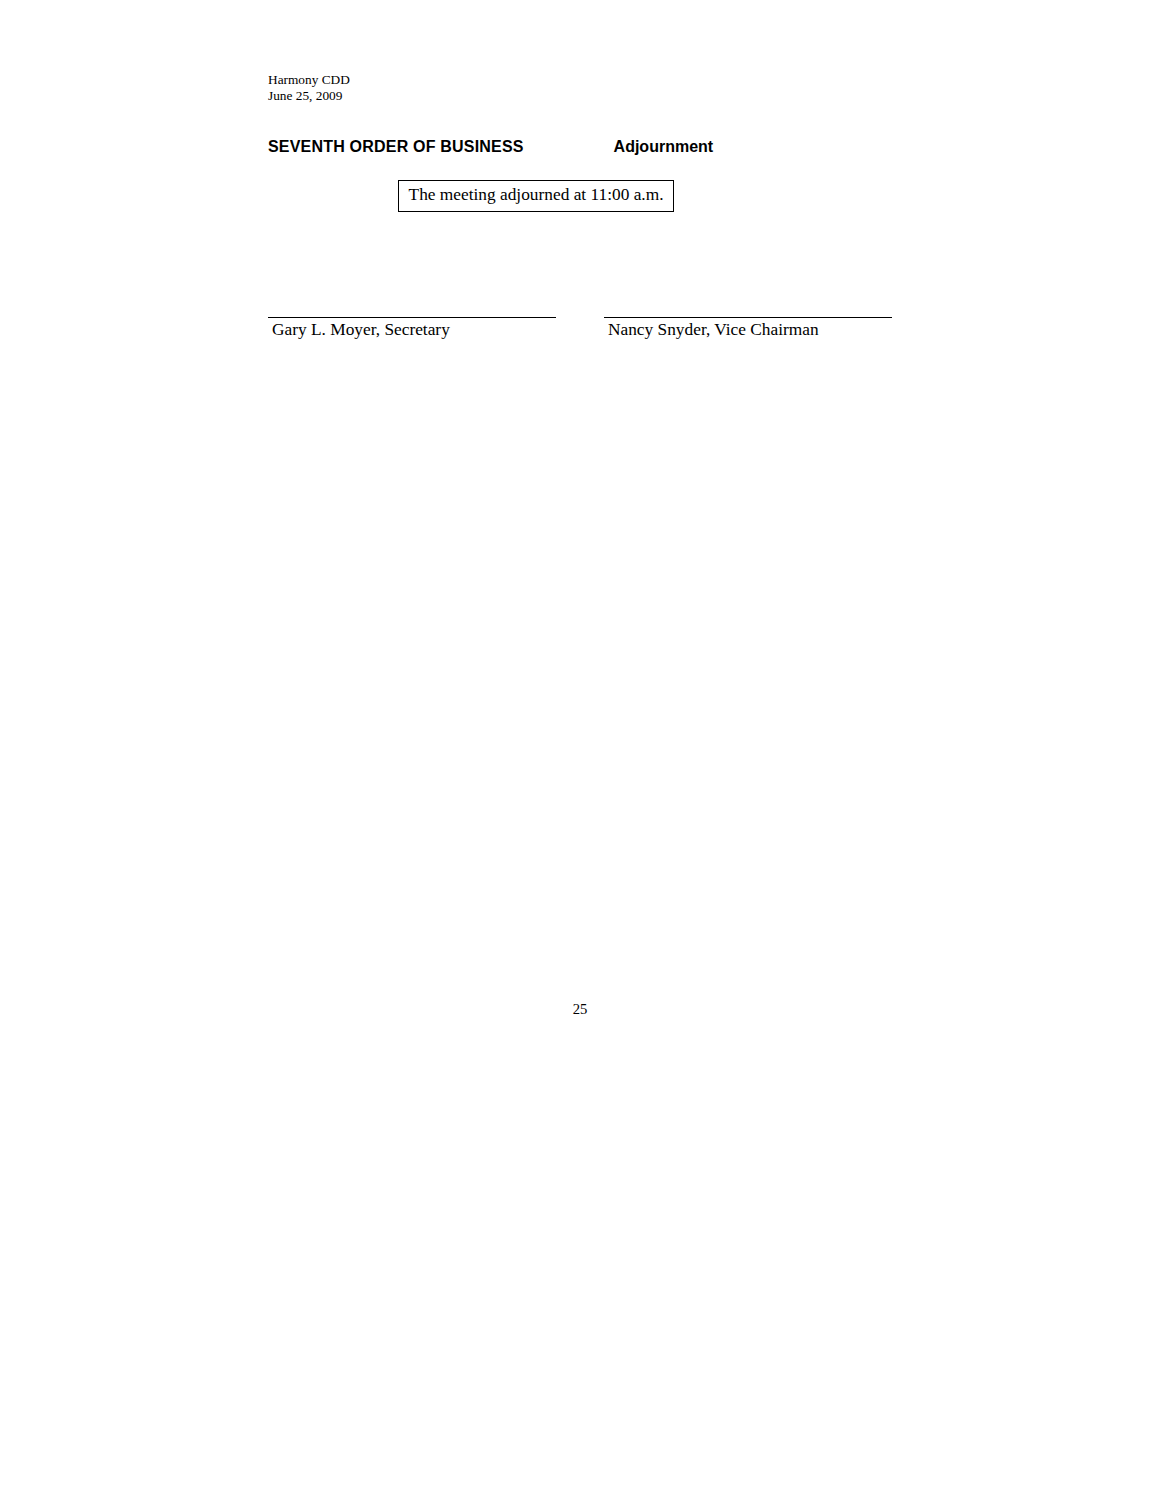Harmony CDD
June 25, 2009
SEVENTH ORDER OF BUSINESS
Adjournment
The meeting adjourned at 11:00 a.m.
Gary L. Moyer, Secretary
Nancy Snyder, Vice Chairman
25